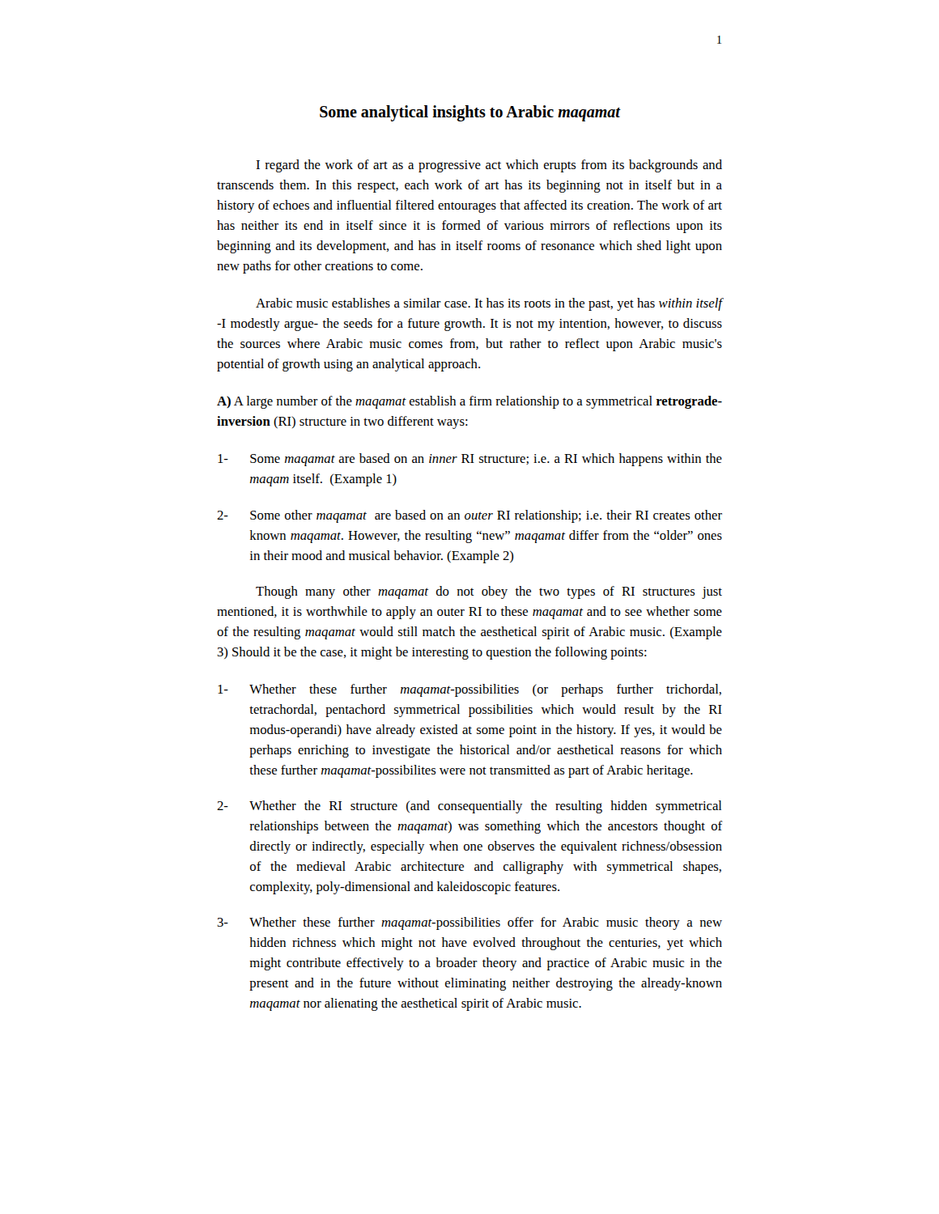1
Some analytical insights to Arabic maqamat
I regard the work of art as a progressive act which erupts from its backgrounds and transcends them. In this respect, each work of art has its beginning not in itself but in a history of echoes and influential filtered entourages that affected its creation. The work of art has neither its end in itself since it is formed of various mirrors of reflections upon its beginning and its development, and has in itself rooms of resonance which shed light upon new paths for other creations to come.
Arabic music establishes a similar case. It has its roots in the past, yet has within itself -I modestly argue- the seeds for a future growth. It is not my intention, however, to discuss the sources where Arabic music comes from, but rather to reflect upon Arabic music's potential of growth using an analytical approach.
A) A large number of the maqamat establish a firm relationship to a symmetrical retrograde-inversion (RI) structure in two different ways:
1-Some maqamat are based on an inner RI structure; i.e. a RI which happens within the maqam itself. (Example 1)
2-Some other maqamat are based on an outer RI relationship; i.e. their RI creates other known maqamat. However, the resulting “new” maqamat differ from the “older” ones in their mood and musical behavior. (Example 2)
Though many other maqamat do not obey the two types of RI structures just mentioned, it is worthwhile to apply an outer RI to these maqamat and to see whether some of the resulting maqamat would still match the aesthetical spirit of Arabic music. (Example 3) Should it be the case, it might be interesting to question the following points:
1-Whether these further maqamat-possibilities (or perhaps further trichordal, tetrachordal, pentachord symmetrical possibilities which would result by the RI modus-operandi) have already existed at some point in the history. If yes, it would be perhaps enriching to investigate the historical and/or aesthetical reasons for which these further maqamat-possibilites were not transmitted as part of Arabic heritage.
2-Whether the RI structure (and consequentially the resulting hidden symmetrical relationships between the maqamat) was something which the ancestors thought of directly or indirectly, especially when one observes the equivalent richness/obsession of the medieval Arabic architecture and calligraphy with symmetrical shapes, complexity, poly-dimensional and kaleidoscopic features.
3-Whether these further maqamat-possibilities offer for Arabic music theory a new hidden richness which might not have evolved throughout the centuries, yet which might contribute effectively to a broader theory and practice of Arabic music in the present and in the future without eliminating neither destroying the already-known maqamat nor alienating the aesthetical spirit of Arabic music.